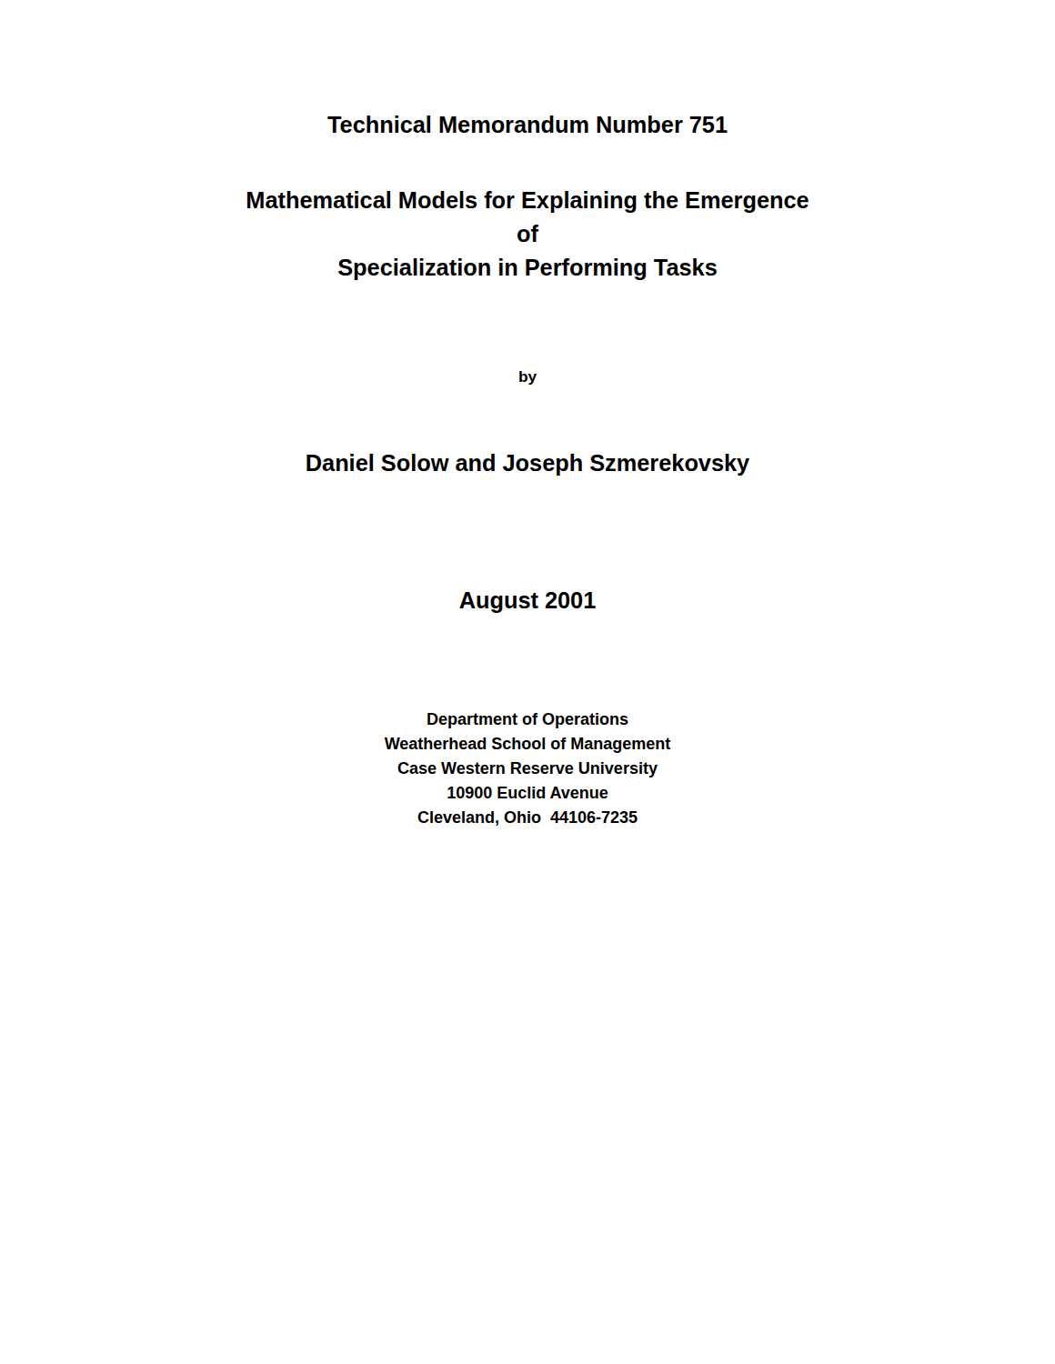Technical Memorandum Number 751
Mathematical Models for Explaining the Emergence of
Specialization in Performing Tasks
by
Daniel Solow and Joseph Szmerekovsky
August 2001
Department of Operations
Weatherhead School of Management
Case Western Reserve University
10900 Euclid Avenue
Cleveland, Ohio 44106-7235